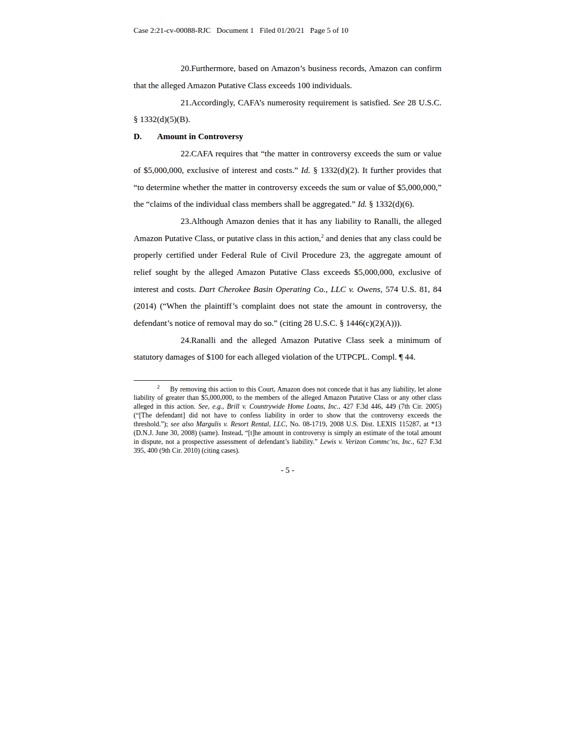Case 2:21-cv-00088-RJC Document 1 Filed 01/20/21 Page 5 of 10
20. Furthermore, based on Amazon’s business records, Amazon can confirm that the alleged Amazon Putative Class exceeds 100 individuals.
21. Accordingly, CAFA’s numerosity requirement is satisfied. See 28 U.S.C. § 1332(d)(5)(B).
D. Amount in Controversy
22. CAFA requires that “the matter in controversy exceeds the sum or value of $5,000,000, exclusive of interest and costs.” Id. § 1332(d)(2). It further provides that “to determine whether the matter in controversy exceeds the sum or value of $5,000,000,” the “claims of the individual class members shall be aggregated.” Id. § 1332(d)(6).
23. Although Amazon denies that it has any liability to Ranalli, the alleged Amazon Putative Class, or putative class in this action,2 and denies that any class could be properly certified under Federal Rule of Civil Procedure 23, the aggregate amount of relief sought by the alleged Amazon Putative Class exceeds $5,000,000, exclusive of interest and costs. Dart Cherokee Basin Operating Co., LLC v. Owens, 574 U.S. 81, 84 (2014) (“When the plaintiff’s complaint does not state the amount in controversy, the defendant’s notice of removal may do so.” (citing 28 U.S.C. § 1446(c)(2)(A))).
24. Ranalli and the alleged Amazon Putative Class seek a minimum of statutory damages of $100 for each alleged violation of the UTPCPL. Compl. ¶ 44.
2 By removing this action to this Court, Amazon does not concede that it has any liability, let alone liability of greater than $5,000,000, to the members of the alleged Amazon Putative Class or any other class alleged in this action. See, e.g., Brill v. Countrywide Home Loans, Inc., 427 F.3d 446, 449 (7th Cir. 2005) (“[The defendant] did not have to confess liability in order to show that the controversy exceeds the threshold.”); see also Margulis v. Resort Rental, LLC, No. 08-1719, 2008 U.S. Dist. LEXIS 115287, at *13 (D.N.J. June 30, 2008) (same). Instead, “[t]he amount in controversy is simply an estimate of the total amount in dispute, not a prospective assessment of defendant’s liability.” Lewis v. Verizon Commc’ns, Inc., 627 F.3d 395, 400 (9th Cir. 2010) (citing cases).
- 5 -